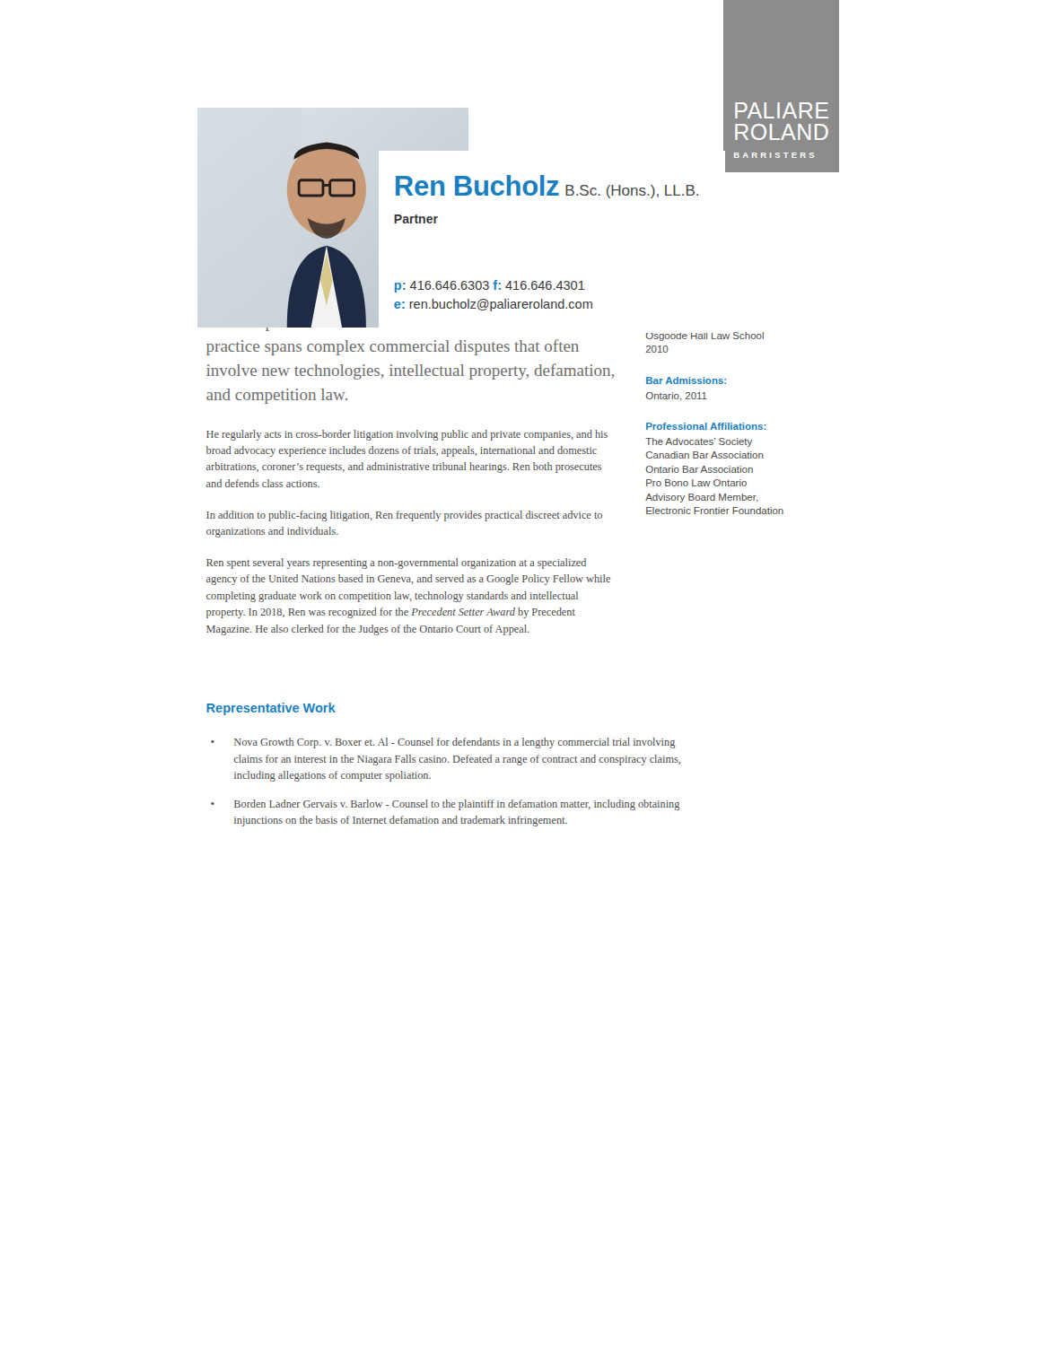PALIARE
ROLAND
BARRISTERS
Ren Bucholz
B.Sc. (Hons.), LL.B.
Partner
p: 416.646.6303 f: 416.646.4301
e: ren.bucholz@paliareroland.com
Ren is a partner at Paliare Roland. His trial and appellate practice spans complex commercial disputes that often involve new technologies, intellectual property, defamation, and competition law.
He regularly acts in cross-border litigation involving public and private companies, and his broad advocacy experience includes dozens of trials, appeals, international and domestic arbitrations, coroner’s requests, and administrative tribunal hearings. Ren both prosecutes and defends class actions.
In addition to public-facing litigation, Ren frequently provides practical discreet advice to organizations and individuals.
Ren spent several years representing a non-governmental organization at a specialized agency of the United Nations based in Geneva, and served as a Google Policy Fellow while completing graduate work on competition law, technology standards and intellectual property. In 2018, Ren was recognized for the Precedent Setter Award by Precedent Magazine. He also clerked for the Judges of the Ontario Court of Appeal.
Education:
Osgoode Hall Law School
2010
Bar Admissions:
Ontario, 2011
Professional Affiliations:
The Advocates’ Society
Canadian Bar Association
Ontario Bar Association
Pro Bono Law Ontario
Advisory Board Member,
Electronic Frontier Foundation
Representative Work
Nova Growth Corp. v. Boxer et. Al - Counsel for defendants in a lengthy commercial trial involving claims for an interest in the Niagara Falls casino. Defeated a range of contract and conspiracy claims, including allegations of computer spoliation.
Borden Ladner Gervais v. Barlow - Counsel to the plaintiff in defamation matter, including obtaining injunctions on the basis of Internet defamation and trademark infringement.